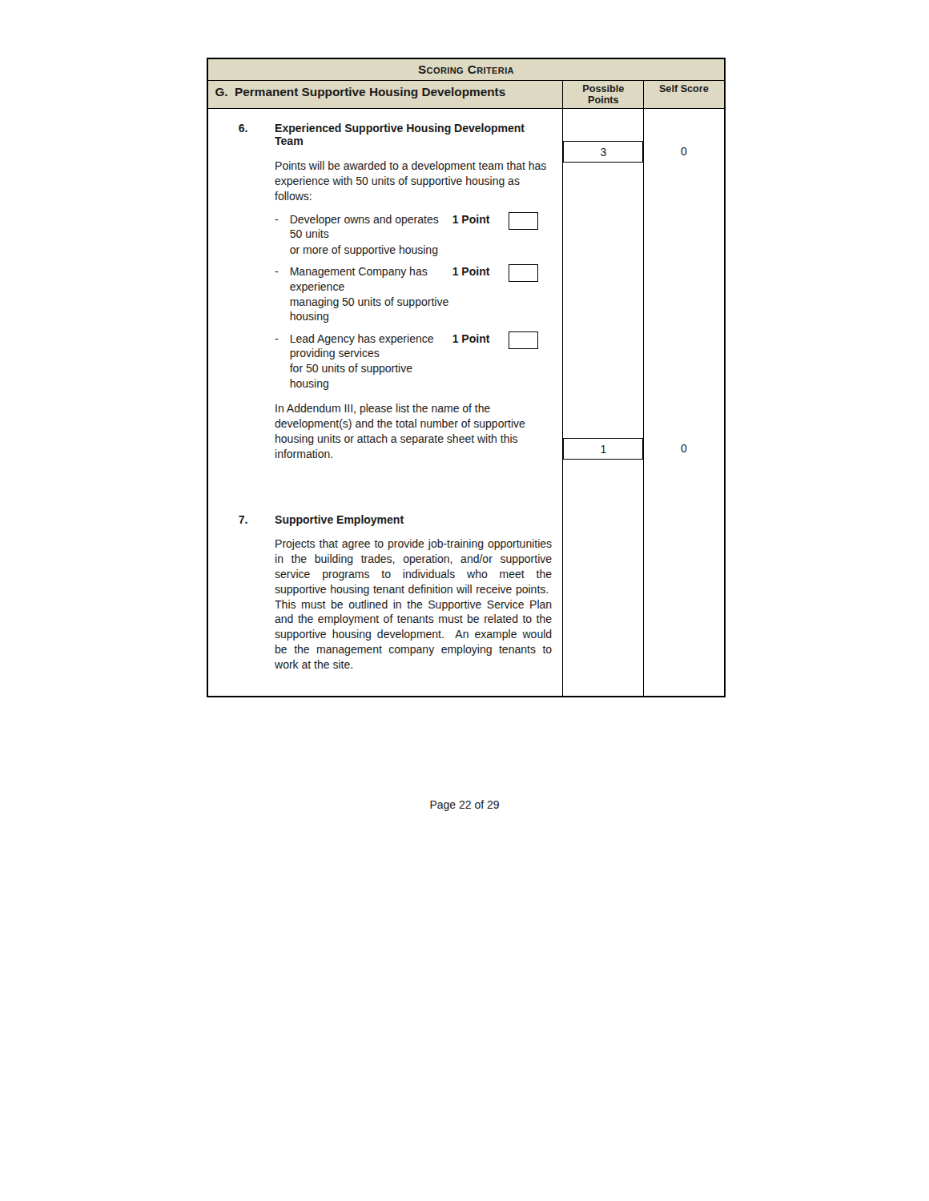| Scoring Criteria |
| G. Permanent Supportive Housing Developments | Possible Points | Self Score |
| 6. Experienced Supportive Housing Development Team Points will be awarded to a development team that has experience with 50 units of supportive housing as follows: - Developer owns and operates 50 units or more of supportive housing 1 Point - Management Company has experience managing 50 units of supportive housing 1 Point - Lead Agency has experience providing services for 50 units of supportive housing 1 Point In Addendum III, please list the name of the development(s) and the total number of supportive housing units or attach a separate sheet with this information. 7. Supportive Employment Projects that agree to provide job-training opportunities in the building trades, operation, and/or supportive service programs to individuals who meet the supportive housing tenant definition will receive points. This must be outlined in the Supportive Service Plan and the employment of tenants must be related to the supportive housing development. An example would be the management company employing tenants to work at the site. | 3 1 | 0 0 |
Page 22 of 29